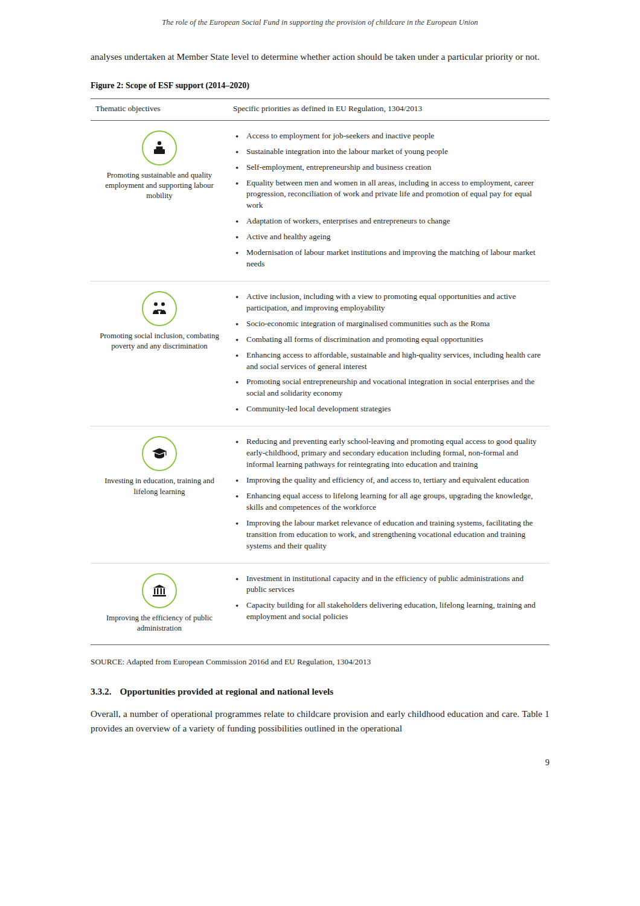The role of the European Social Fund in supporting the provision of childcare in the European Union
analyses undertaken at Member State level to determine whether action should be taken under a particular priority or not.
Figure 2: Scope of ESF support (2014–2020)
| Thematic objectives | Specific priorities as defined in EU Regulation, 1304/2013 |
| --- | --- |
| Promoting sustainable and quality employment and supporting labour mobility | Access to employment for job-seekers and inactive people Sustainable integration into the labour market of young people Self-employment, entrepreneurship and business creation Equality between men and women in all areas, including in access to employment, career progression, reconciliation of work and private life and promotion of equal pay for equal work Adaptation of workers, enterprises and entrepreneurs to change Active and healthy ageing Modernisation of labour market institutions and improving the matching of labour market needs |
| Promoting social inclusion, combating poverty and any discrimination | Active inclusion, including with a view to promoting equal opportunities and active participation, and improving employability Socio-economic integration of marginalised communities such as the Roma Combating all forms of discrimination and promoting equal opportunities Enhancing access to affordable, sustainable and high-quality services, including health care and social services of general interest Promoting social entrepreneurship and vocational integration in social enterprises and the social and solidarity economy Community-led local development strategies |
| Investing in education, training and lifelong learning | Reducing and preventing early school-leaving and promoting equal access to good quality early-childhood, primary and secondary education including formal, non-formal and informal learning pathways for reintegrating into education and training Improving the quality and efficiency of, and access to, tertiary and equivalent education Enhancing equal access to lifelong learning for all age groups, upgrading the knowledge, skills and competences of the workforce Improving the labour market relevance of education and training systems, facilitating the transition from education to work, and strengthening vocational education and training systems and their quality |
| Improving the efficiency of public administration | Investment in institutional capacity and in the efficiency of public administrations and public services Capacity building for all stakeholders delivering education, lifelong learning, training and employment and social policies |
SOURCE: Adapted from European Commission 2016d and EU Regulation, 1304/2013
3.3.2. Opportunities provided at regional and national levels
Overall, a number of operational programmes relate to childcare provision and early childhood education and care. Table 1 provides an overview of a variety of funding possibilities outlined in the operational
9